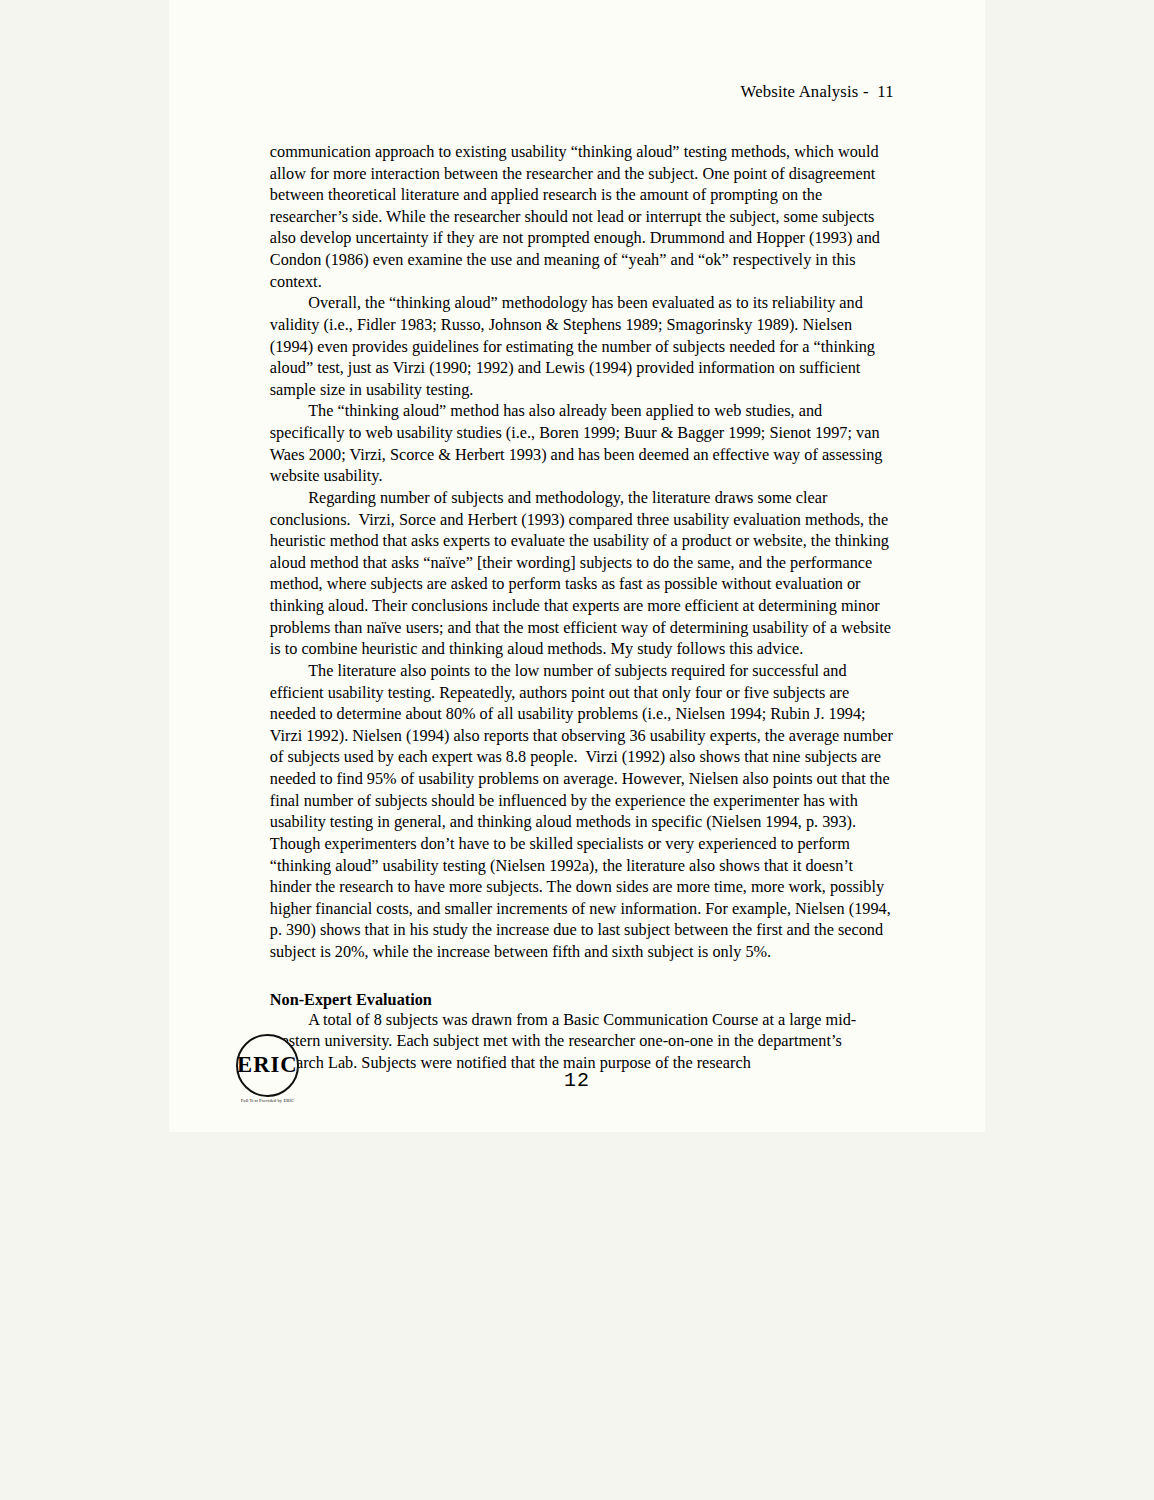Website Analysis - 11
communication approach to existing usability “thinking aloud” testing methods, which would allow for more interaction between the researcher and the subject. One point of disagreement between theoretical literature and applied research is the amount of prompting on the researcher’s side. While the researcher should not lead or interrupt the subject, some subjects also develop uncertainty if they are not prompted enough. Drummond and Hopper (1993) and Condon (1986) even examine the use and meaning of “yeah” and “ok” respectively in this context.
Overall, the “thinking aloud” methodology has been evaluated as to its reliability and validity (i.e., Fidler 1983; Russo, Johnson & Stephens 1989; Smagorinsky 1989). Nielsen (1994) even provides guidelines for estimating the number of subjects needed for a “thinking aloud” test, just as Virzi (1990; 1992) and Lewis (1994) provided information on sufficient sample size in usability testing.
The “thinking aloud” method has also already been applied to web studies, and specifically to web usability studies (i.e., Boren 1999; Buur & Bagger 1999; Sienot 1997; van Waes 2000; Virzi, Scorce & Herbert 1993) and has been deemed an effective way of assessing website usability.
Regarding number of subjects and methodology, the literature draws some clear conclusions. Virzi, Sorce and Herbert (1993) compared three usability evaluation methods, the heuristic method that asks experts to evaluate the usability of a product or website, the thinking aloud method that asks “naïve” [their wording] subjects to do the same, and the performance method, where subjects are asked to perform tasks as fast as possible without evaluation or thinking aloud. Their conclusions include that experts are more efficient at determining minor problems than naïve users; and that the most efficient way of determining usability of a website is to combine heuristic and thinking aloud methods. My study follows this advice.
The literature also points to the low number of subjects required for successful and efficient usability testing. Repeatedly, authors point out that only four or five subjects are needed to determine about 80% of all usability problems (i.e., Nielsen 1994; Rubin J. 1994; Virzi 1992). Nielsen (1994) also reports that observing 36 usability experts, the average number of subjects used by each expert was 8.8 people. Virzi (1992) also shows that nine subjects are needed to find 95% of usability problems on average. However, Nielsen also points out that the final number of subjects should be influenced by the experience the experimenter has with usability testing in general, and thinking aloud methods in specific (Nielsen 1994, p. 393). Though experimenters don’t have to be skilled specialists or very experienced to perform “thinking aloud” usability testing (Nielsen 1992a), the literature also shows that it doesn’t hinder the research to have more subjects. The down sides are more time, more work, possibly higher financial costs, and smaller increments of new information. For example, Nielsen (1994, p. 390) shows that in his study the increase due to last subject between the first and the second subject is 20%, while the increase between fifth and sixth subject is only 5%.
Non-Expert Evaluation
A total of 8 subjects was drawn from a Basic Communication Course at a large mid-western university. Each subject met with the researcher one-on-one in the department’s research Lab. Subjects were notified that the main purpose of the research
ERIC
Full Text Provided by ERIC
12